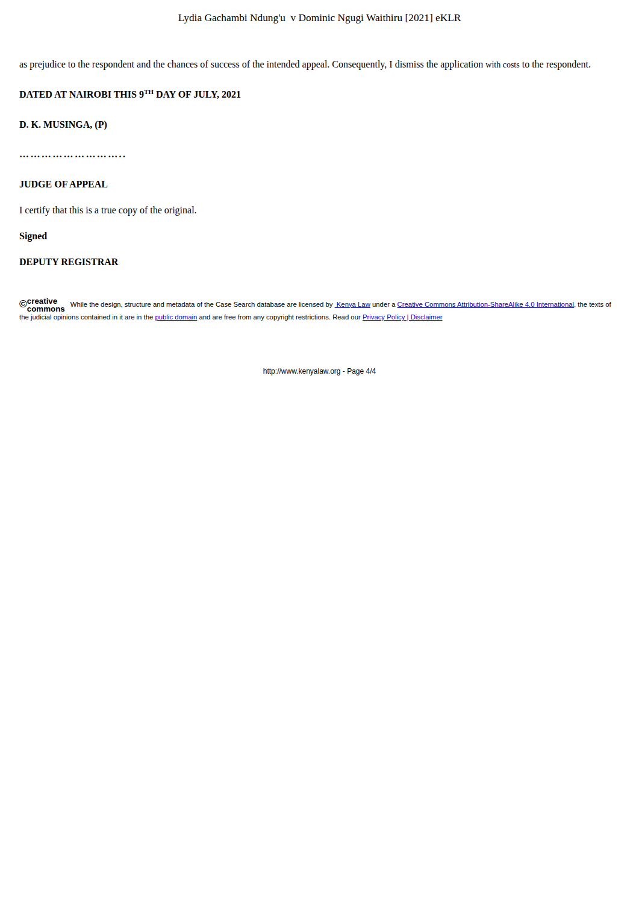Lydia Gachambi Ndung'u v Dominic Ngugi Waithiru [2021] eKLR
as prejudice to the respondent and the chances of success of the intended appeal. Consequently, I dismiss the application with costs to the respondent.
DATED AT NAIROBI THIS 9TH DAY OF JULY, 2021
D. K. MUSINGA, (P)
………………………..
JUDGE OF APPEAL
I certify that this is a true copy of the original.
Signed
DEPUTY REGISTRAR
©creative
commons While the design, structure and metadata of the Case Search database are licensed by Kenya Law under a Creative Commons Attribution-ShareAlike 4.0 International, the texts of the judicial opinions contained in it are in the public domain and are free from any copyright restrictions. Read our Privacy Policy | Disclaimer
http://www.kenyalaw.org - Page 4/4